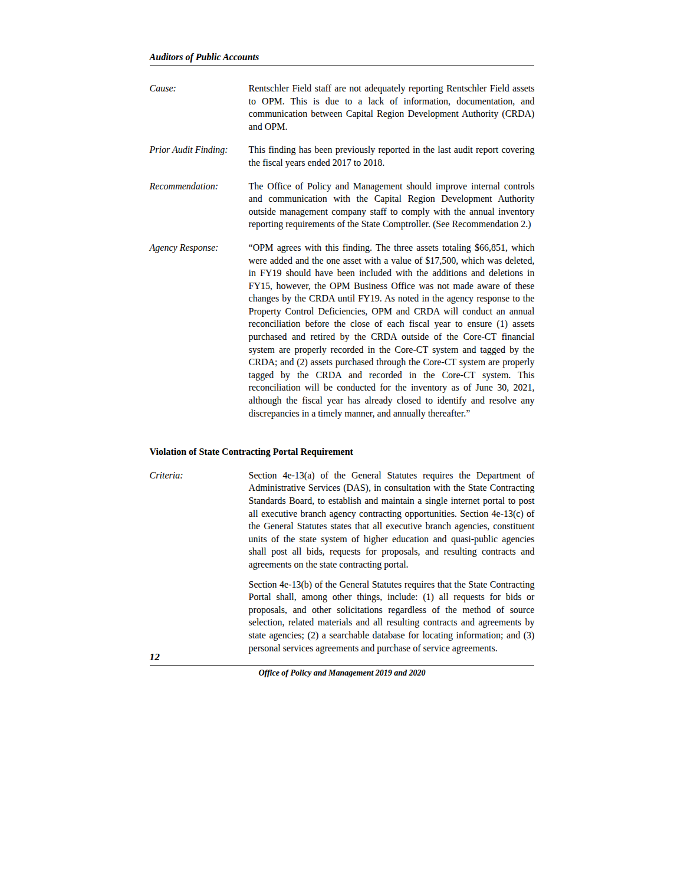Auditors of Public Accounts
| Cause: | Rentschler Field staff are not adequately reporting Rentschler Field assets to OPM. This is due to a lack of information, documentation, and communication between Capital Region Development Authority (CRDA) and OPM. |
| Prior Audit Finding: | This finding has been previously reported in the last audit report covering the fiscal years ended 2017 to 2018. |
| Recommendation: | The Office of Policy and Management should improve internal controls and communication with the Capital Region Development Authority outside management company staff to comply with the annual inventory reporting requirements of the State Comptroller. (See Recommendation 2.) |
| Agency Response: | “OPM agrees with this finding. The three assets totaling $66,851, which were added and the one asset with a value of $17,500, which was deleted, in FY19 should have been included with the additions and deletions in FY15, however, the OPM Business Office was not made aware of these changes by the CRDA until FY19. As noted in the agency response to the Property Control Deficiencies, OPM and CRDA will conduct an annual reconciliation before the close of each fiscal year to ensure (1) assets purchased and retired by the CRDA outside of the Core-CT financial system are properly recorded in the Core-CT system and tagged by the CRDA; and (2) assets purchased through the Core-CT system are properly tagged by the CRDA and recorded in the Core-CT system. This reconciliation will be conducted for the inventory as of June 30, 2021, although the fiscal year has already closed to identify and resolve any discrepancies in a timely manner, and annually thereafter.” |
Violation of State Contracting Portal Requirement
| Criteria: | Section 4e-13(a) of the General Statutes requires the Department of Administrative Services (DAS), in consultation with the State Contracting Standards Board, to establish and maintain a single internet portal to post all executive branch agency contracting opportunities. Section 4e-13(c) of the General Statutes states that all executive branch agencies, constituent units of the state system of higher education and quasi-public agencies shall post all bids, requests for proposals, and resulting contracts and agreements on the state contracting portal. Section 4e-13(b) of the General Statutes requires that the State Contracting Portal shall, among other things, include: (1) all requests for bids or proposals, and other solicitations regardless of the method of source selection, related materials and all resulting contracts and agreements by state agencies; (2) a searchable database for locating information; and (3) personal services agreements and purchase of service agreements. |
12
Office of Policy and Management 2019 and 2020